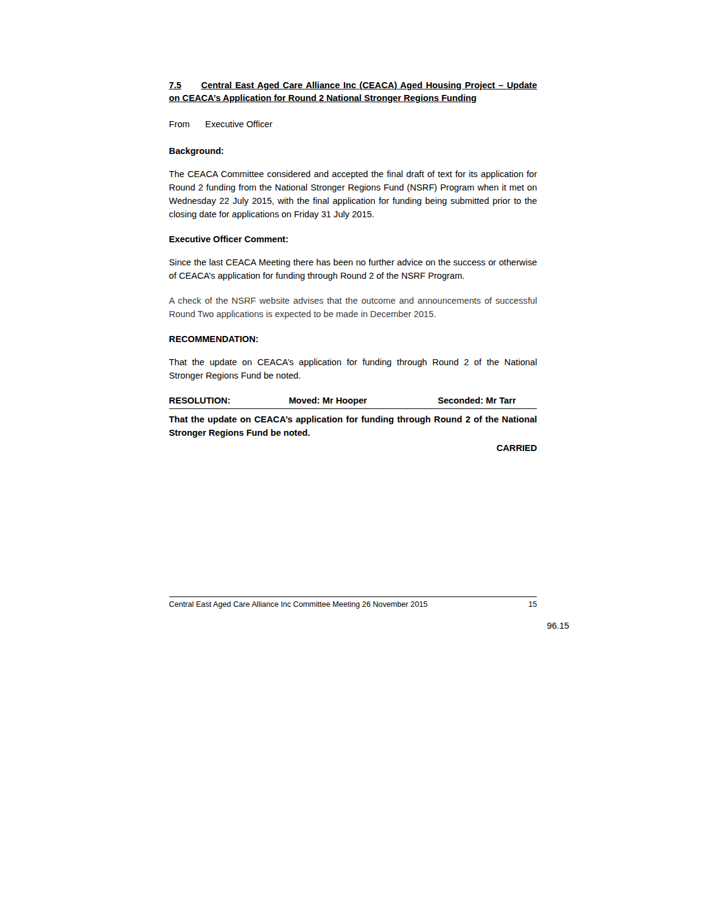7.5 Central East Aged Care Alliance Inc (CEACA) Aged Housing Project – Update on CEACA’s Application for Round 2 National Stronger Regions Funding
From Executive Officer
Background:
The CEACA Committee considered and accepted the final draft of text for its application for Round 2 funding from the National Stronger Regions Fund (NSRF) Program when it met on Wednesday 22 July 2015, with the final application for funding being submitted prior to the closing date for applications on Friday 31 July 2015.
Executive Officer Comment:
Since the last CEACA Meeting there has been no further advice on the success or otherwise of CEACA’s application for funding through Round 2 of the NSRF Program.
A check of the NSRF website advises that the outcome and announcements of successful Round Two applications is expected to be made in December 2015.
RECOMMENDATION:
That the update on CEACA’s application for funding through Round 2 of the National Stronger Regions Fund be noted.
RESOLUTION: Moved: Mr Hooper Seconded: Mr Tarr
That the update on CEACA’s application for funding through Round 2 of the National Stronger Regions Fund be noted.
CARRIED
Central East Aged Care Alliance Inc Committee Meeting 26 November 2015 15
96.15